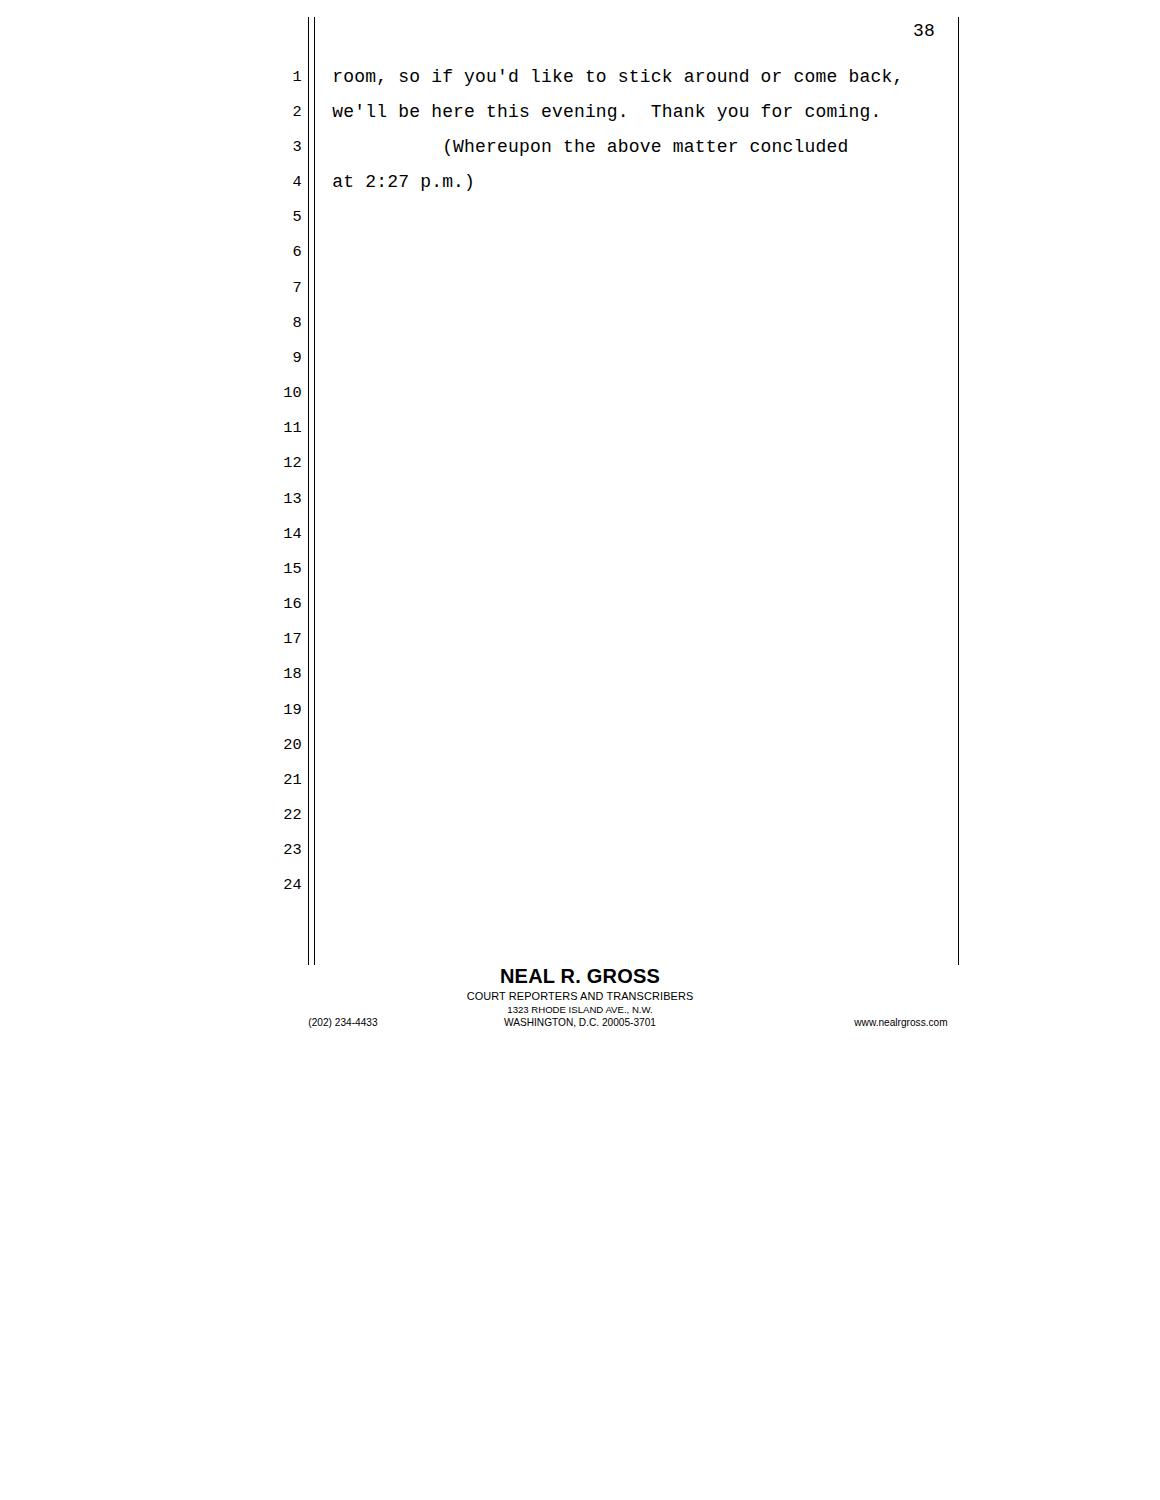38
1 room, so if you'd like to stick around or come back,
2 we'll be here this evening. Thank you for coming.
3 (Whereupon the above matter concluded
4 at 2:27 p.m.)
5
6
7
8
9
10
11
12
13
14
15
16
17
18
19
20
21
22
23
24
NEAL R. GROSS
COURT REPORTERS AND TRANSCRIBERS
1323 RHODE ISLAND AVE., N.W.
(202) 234-4433 WASHINGTON, D.C. 20005-3701 www.nealrgross.com